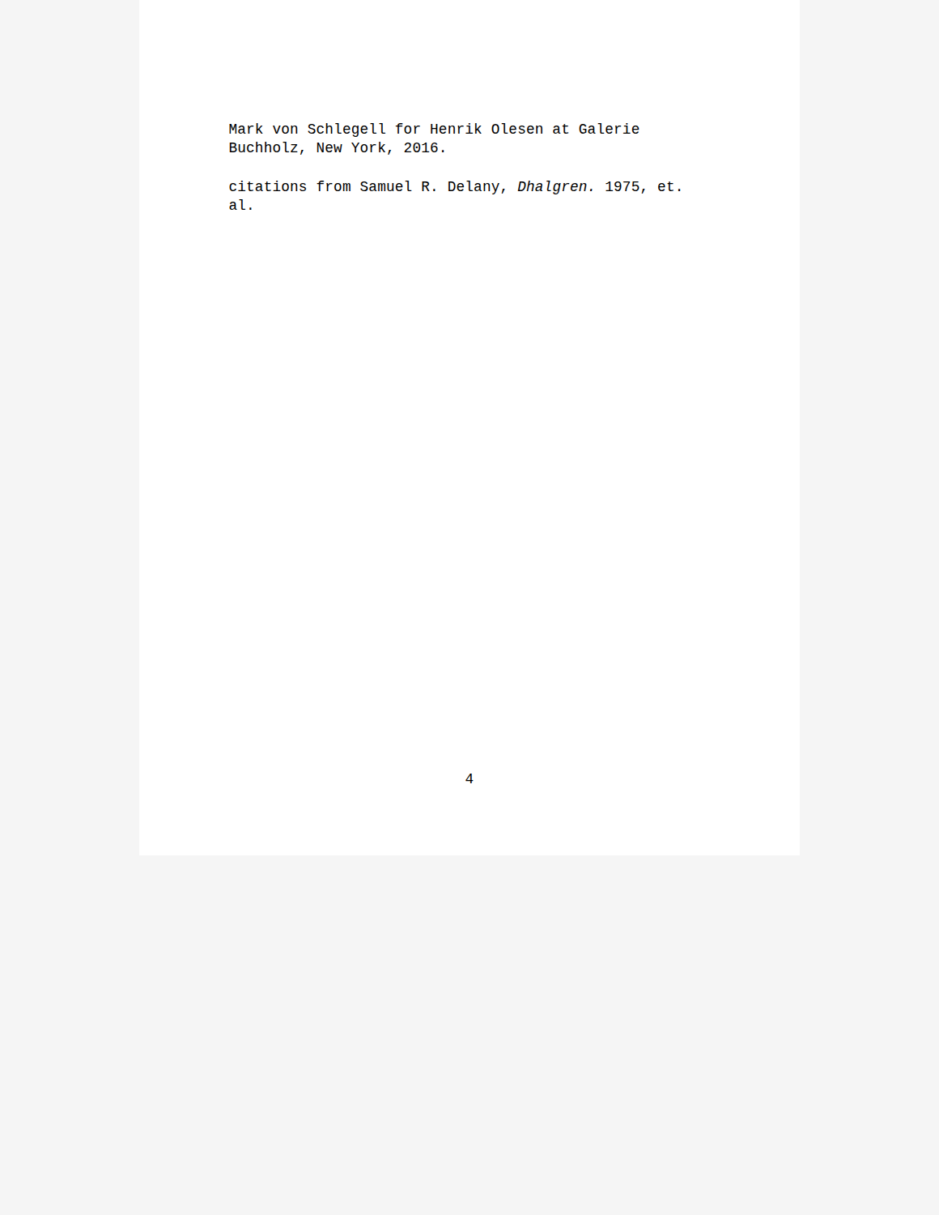Mark von Schlegell for Henrik Olesen at Galerie Buchholz, New York, 2016.
citations from Samuel R. Delany, Dhalgren. 1975, et. al.
4